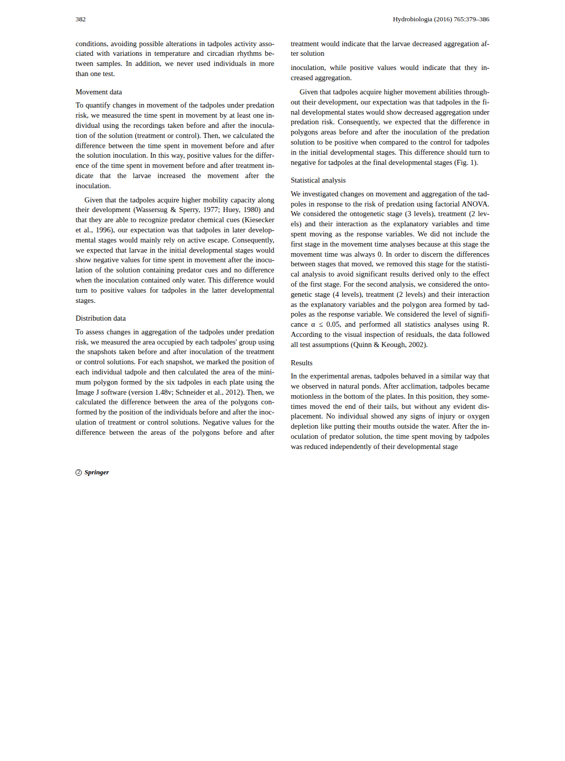382 Hydrobiologia (2016) 765:379–386
conditions, avoiding possible alterations in tadpoles activity associated with variations in temperature and circadian rhythms between samples. In addition, we never used individuals in more than one test.
Movement data
To quantify changes in movement of the tadpoles under predation risk, we measured the time spent in movement by at least one individual using the recordings taken before and after the inoculation of the solution (treatment or control). Then, we calculated the difference between the time spent in movement before and after the solution inoculation. In this way, positive values for the difference of the time spent in movement before and after treatment indicate that the larvae increased the movement after the inoculation.
Given that the tadpoles acquire higher mobility capacity along their development (Wassersug & Sperry, 1977; Huey, 1980) and that they are able to recognize predator chemical cues (Kiesecker et al., 1996), our expectation was that tadpoles in later developmental stages would mainly rely on active escape. Consequently, we expected that larvae in the initial developmental stages would show negative values for time spent in movement after the inoculation of the solution containing predator cues and no difference when the inoculation contained only water. This difference would turn to positive values for tadpoles in the latter developmental stages.
Distribution data
To assess changes in aggregation of the tadpoles under predation risk, we measured the area occupied by each tadpoles' group using the snapshots taken before and after inoculation of the treatment or control solutions. For each snapshot, we marked the position of each individual tadpole and then calculated the area of the minimum polygon formed by the six tadpoles in each plate using the Image J software (version 1.48v; Schneider et al., 2012). Then, we calculated the difference between the area of the polygons conformed by the position of the individuals before and after the inoculation of treatment or control solutions. Negative values for the difference between the areas of the polygons before and after treatment would indicate that the larvae decreased aggregation after solution
inoculation, while positive values would indicate that they increased aggregation.
Given that tadpoles acquire higher movement abilities throughout their development, our expectation was that tadpoles in the final developmental states would show decreased aggregation under predation risk. Consequently, we expected that the difference in polygons areas before and after the inoculation of the predation solution to be positive when compared to the control for tadpoles in the initial developmental stages. This difference should turn to negative for tadpoles at the final developmental stages (Fig. 1).
Statistical analysis
We investigated changes on movement and aggregation of the tadpoles in response to the risk of predation using factorial ANOVA. We considered the ontogenetic stage (3 levels), treatment (2 levels) and their interaction as the explanatory variables and time spent moving as the response variables. We did not include the first stage in the movement time analyses because at this stage the movement time was always 0. In order to discern the differences between stages that moved, we removed this stage for the statistical analysis to avoid significant results derived only to the effect of the first stage. For the second analysis, we considered the ontogenetic stage (4 levels), treatment (2 levels) and their interaction as the explanatory variables and the polygon area formed by tadpoles as the response variable. We considered the level of significance α ≤ 0.05, and performed all statistics analyses using R. According to the visual inspection of residuals, the data followed all test assumptions (Quinn & Keough, 2002).
Results
In the experimental arenas, tadpoles behaved in a similar way that we observed in natural ponds. After acclimation, tadpoles became motionless in the bottom of the plates. In this position, they sometimes moved the end of their tails, but without any evident displacement. No individual showed any signs of injury or oxygen depletion like putting their mouths outside the water. After the inoculation of predator solution, the time spent moving by tadpoles was reduced independently of their developmental stage
2 Springer